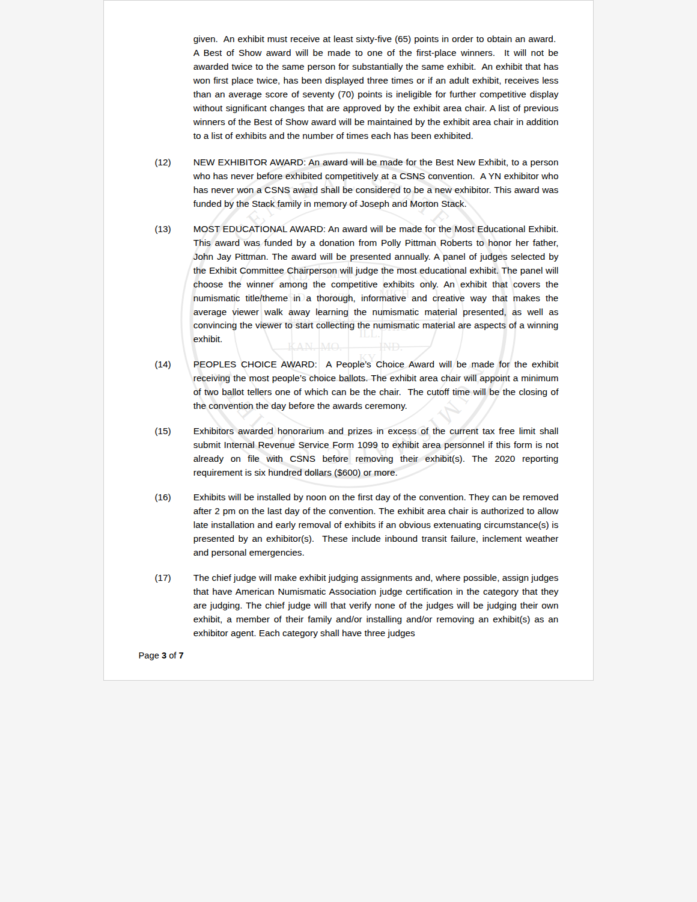CENTRAL STATES NUMISMATIC SOCIETY N.D. MINN. S.D. WIS. MICH. NEB. IOWA OHIO KAN. MO. ILL. IND. KY.
given. An exhibit must receive at least sixty-five (65) points in order to obtain an award. A Best of Show award will be made to one of the first-place winners. It will not be awarded twice to the same person for substantially the same exhibit. An exhibit that has won first place twice, has been displayed three times or if an adult exhibit, receives less than an average score of seventy (70) points is ineligible for further competitive display without significant changes that are approved by the exhibit area chair. A list of previous winners of the Best of Show award will be maintained by the exhibit area chair in addition to a list of exhibits and the number of times each has been exhibited.
(12) NEW EXHIBITOR AWARD: An award will be made for the Best New Exhibit, to a person who has never before exhibited competitively at a CSNS convention. A YN exhibitor who has never won a CSNS award shall be considered to be a new exhibitor. This award was funded by the Stack family in memory of Joseph and Morton Stack.
(13) MOST EDUCATIONAL AWARD: An award will be made for the Most Educational Exhibit. This award was funded by a donation from Polly Pittman Roberts to honor her father, John Jay Pittman. The award will be presented annually. A panel of judges selected by the Exhibit Committee Chairperson will judge the most educational exhibit. The panel will choose the winner among the competitive exhibits only. An exhibit that covers the numismatic title/theme in a thorough, informative and creative way that makes the average viewer walk away learning the numismatic material presented, as well as convincing the viewer to start collecting the numismatic material are aspects of a winning exhibit.
(14) PEOPLES CHOICE AWARD: A People’s Choice Award will be made for the exhibit receiving the most people’s choice ballots. The exhibit area chair will appoint a minimum of two ballot tellers one of which can be the chair. The cutoff time will be the closing of the convention the day before the awards ceremony.
(15) Exhibitors awarded honorarium and prizes in excess of the current tax free limit shall submit Internal Revenue Service Form 1099 to exhibit area personnel if this form is not already on file with CSNS before removing their exhibit(s). The 2020 reporting requirement is six hundred dollars ($600) or more.
(16) Exhibits will be installed by noon on the first day of the convention. They can be removed after 2 pm on the last day of the convention. The exhibit area chair is authorized to allow late installation and early removal of exhibits if an obvious extenuating circumstance(s) is presented by an exhibitor(s). These include inbound transit failure, inclement weather and personal emergencies.
(17) The chief judge will make exhibit judging assignments and, where possible, assign judges that have American Numismatic Association judge certification in the category that they are judging. The chief judge will that verify none of the judges will be judging their own exhibit, a member of their family and/or installing and/or removing an exhibit(s) as an exhibitor agent. Each category shall have three judges
Page 3 of 7